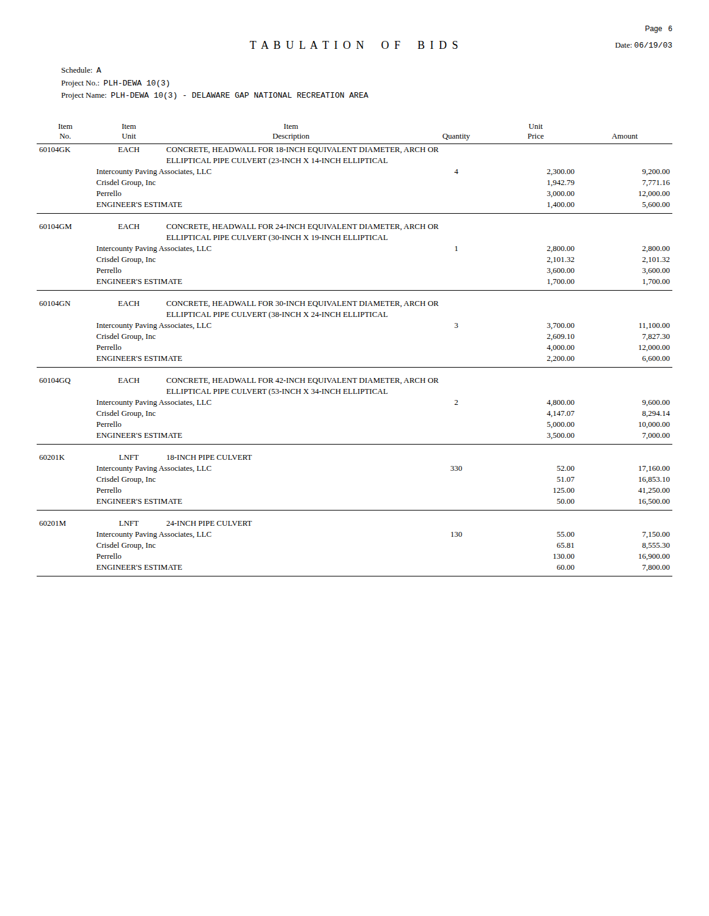Page 6
T A B U L A T I O N O F B I D S
Date: 06/19/03
Schedule: A
Project No.: PLH-DEWA 10(3)
Project Name: PLH-DEWA 10(3) - DELAWARE GAP NATIONAL RECREATION AREA
| Item No. | Item Unit | Item Description | Quantity | Unit Price | Amount |
| --- | --- | --- | --- | --- | --- |
| 60104GK | EACH | CONCRETE, HEADWALL FOR 18-INCH EQUIVALENT DIAMETER, ARCH OR | | |
| | | ELLIPTICAL PIPE CULVERT (23-INCH X 14-INCH ELLIPTICAL | | |
| | Intercounty Paving Associates, LLC | 4 | 2,300.00 | 9,200.00 |
| | Crisdel Group, Inc | | 1,942.79 | 7,771.16 |
| | Perrello | | 3,000.00 | 12,000.00 |
| | ENGINEER'S ESTIMATE | | 1,400.00 | 5,600.00 |
| 60104GM | EACH | CONCRETE, HEADWALL FOR 24-INCH EQUIVALENT DIAMETER, ARCH OR | | |
| | | ELLIPTICAL PIPE CULVERT (30-INCH X 19-INCH ELLIPTICAL | | |
| | Intercounty Paving Associates, LLC | 1 | 2,800.00 | 2,800.00 |
| | Crisdel Group, Inc | | 2,101.32 | 2,101.32 |
| | Perrello | | 3,600.00 | 3,600.00 |
| | ENGINEER'S ESTIMATE | | 1,700.00 | 1,700.00 |
| 60104GN | EACH | CONCRETE, HEADWALL FOR 30-INCH EQUIVALENT DIAMETER, ARCH OR | | |
| | | ELLIPTICAL PIPE CULVERT (38-INCH X 24-INCH ELLIPTICAL | | |
| | Intercounty Paving Associates, LLC | 3 | 3,700.00 | 11,100.00 |
| | Crisdel Group, Inc | | 2,609.10 | 7,827.30 |
| | Perrello | | 4,000.00 | 12,000.00 |
| | ENGINEER'S ESTIMATE | | 2,200.00 | 6,600.00 |
| 60104GQ | EACH | CONCRETE, HEADWALL FOR 42-INCH EQUIVALENT DIAMETER, ARCH OR | | |
| | | ELLIPTICAL PIPE CULVERT (53-INCH X 34-INCH ELLIPTICAL | | |
| | Intercounty Paving Associates, LLC | 2 | 4,800.00 | 9,600.00 |
| | Crisdel Group, Inc | | 4,147.07 | 8,294.14 |
| | Perrello | | 5,000.00 | 10,000.00 |
| | ENGINEER'S ESTIMATE | | 3,500.00 | 7,000.00 |
| 60201K | LNFT | 18-INCH PIPE CULVERT | | | |
| | Intercounty Paving Associates, LLC | 330 | 52.00 | 17,160.00 |
| | Crisdel Group, Inc | | 51.07 | 16,853.10 |
| | Perrello | | 125.00 | 41,250.00 |
| | ENGINEER'S ESTIMATE | | 50.00 | 16,500.00 |
| 60201M | LNFT | 24-INCH PIPE CULVERT | | | |
| | Intercounty Paving Associates, LLC | 130 | 55.00 | 7,150.00 |
| | Crisdel Group, Inc | | 65.81 | 8,555.30 |
| | Perrello | | 130.00 | 16,900.00 |
| | ENGINEER'S ESTIMATE | | 60.00 | 7,800.00 |